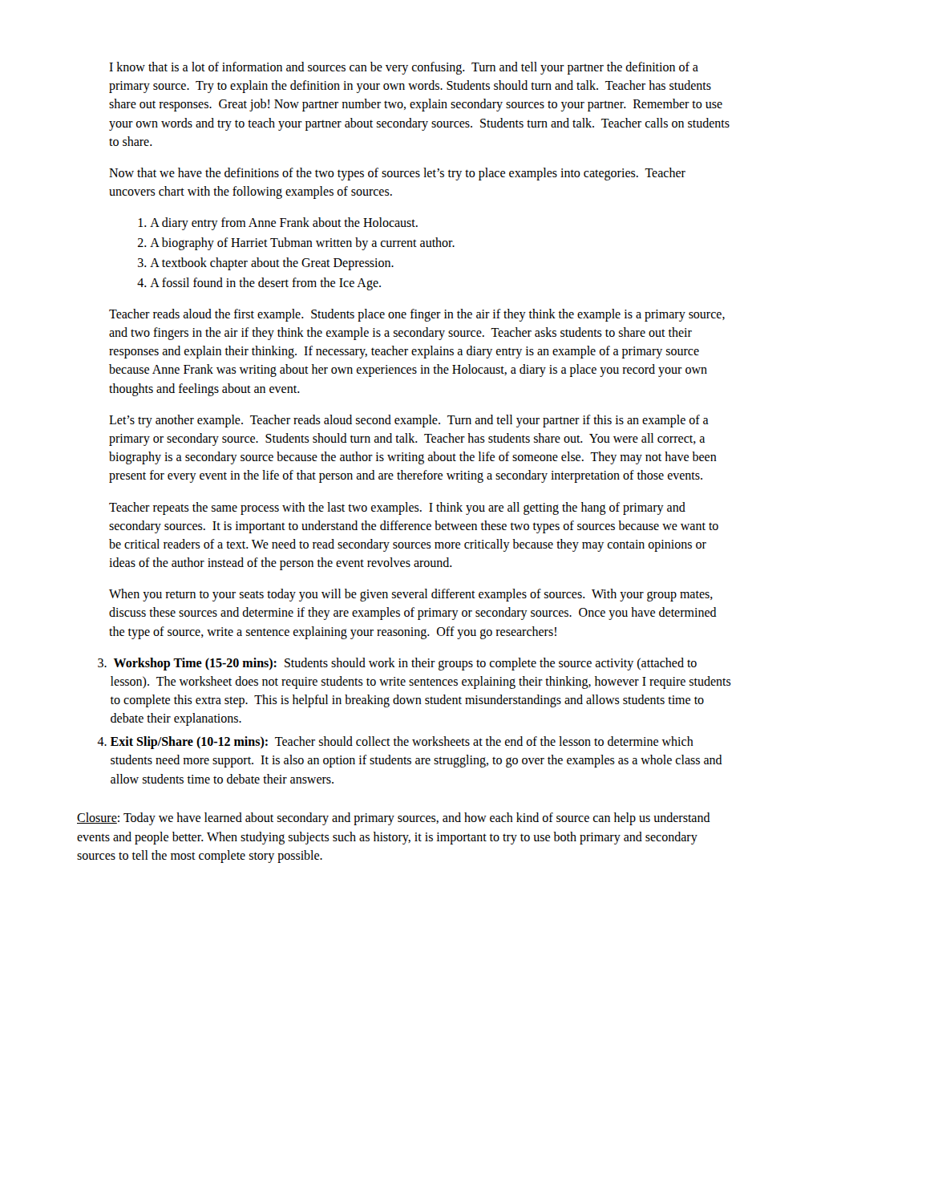I know that is a lot of information and sources can be very confusing. Turn and tell your partner the definition of a primary source. Try to explain the definition in your own words. Students should turn and talk. Teacher has students share out responses. Great job! Now partner number two, explain secondary sources to your partner. Remember to use your own words and try to teach your partner about secondary sources. Students turn and talk. Teacher calls on students to share.
Now that we have the definitions of the two types of sources let’s try to place examples into categories. Teacher uncovers chart with the following examples of sources.
A diary entry from Anne Frank about the Holocaust.
A biography of Harriet Tubman written by a current author.
A textbook chapter about the Great Depression.
A fossil found in the desert from the Ice Age.
Teacher reads aloud the first example. Students place one finger in the air if they think the example is a primary source, and two fingers in the air if they think the example is a secondary source. Teacher asks students to share out their responses and explain their thinking. If necessary, teacher explains a diary entry is an example of a primary source because Anne Frank was writing about her own experiences in the Holocaust, a diary is a place you record your own thoughts and feelings about an event.
Let’s try another example. Teacher reads aloud second example. Turn and tell your partner if this is an example of a primary or secondary source. Students should turn and talk. Teacher has students share out. You were all correct, a biography is a secondary source because the author is writing about the life of someone else. They may not have been present for every event in the life of that person and are therefore writing a secondary interpretation of those events.
Teacher repeats the same process with the last two examples. I think you are all getting the hang of primary and secondary sources. It is important to understand the difference between these two types of sources because we want to be critical readers of a text. We need to read secondary sources more critically because they may contain opinions or ideas of the author instead of the person the event revolves around.
When you return to your seats today you will be given several different examples of sources. With your group mates, discuss these sources and determine if they are examples of primary or secondary sources. Once you have determined the type of source, write a sentence explaining your reasoning. Off you go researchers!
Workshop Time (15-20 mins): Students should work in their groups to complete the source activity (attached to lesson). The worksheet does not require students to write sentences explaining their thinking, however I require students to complete this extra step. This is helpful in breaking down student misunderstandings and allows students time to debate their explanations.
Exit Slip/Share (10-12 mins): Teacher should collect the worksheets at the end of the lesson to determine which students need more support. It is also an option if students are struggling, to go over the examples as a whole class and allow students time to debate their answers.
Closure: Today we have learned about secondary and primary sources, and how each kind of source can help us understand events and people better. When studying subjects such as history, it is important to try to use both primary and secondary sources to tell the most complete story possible.